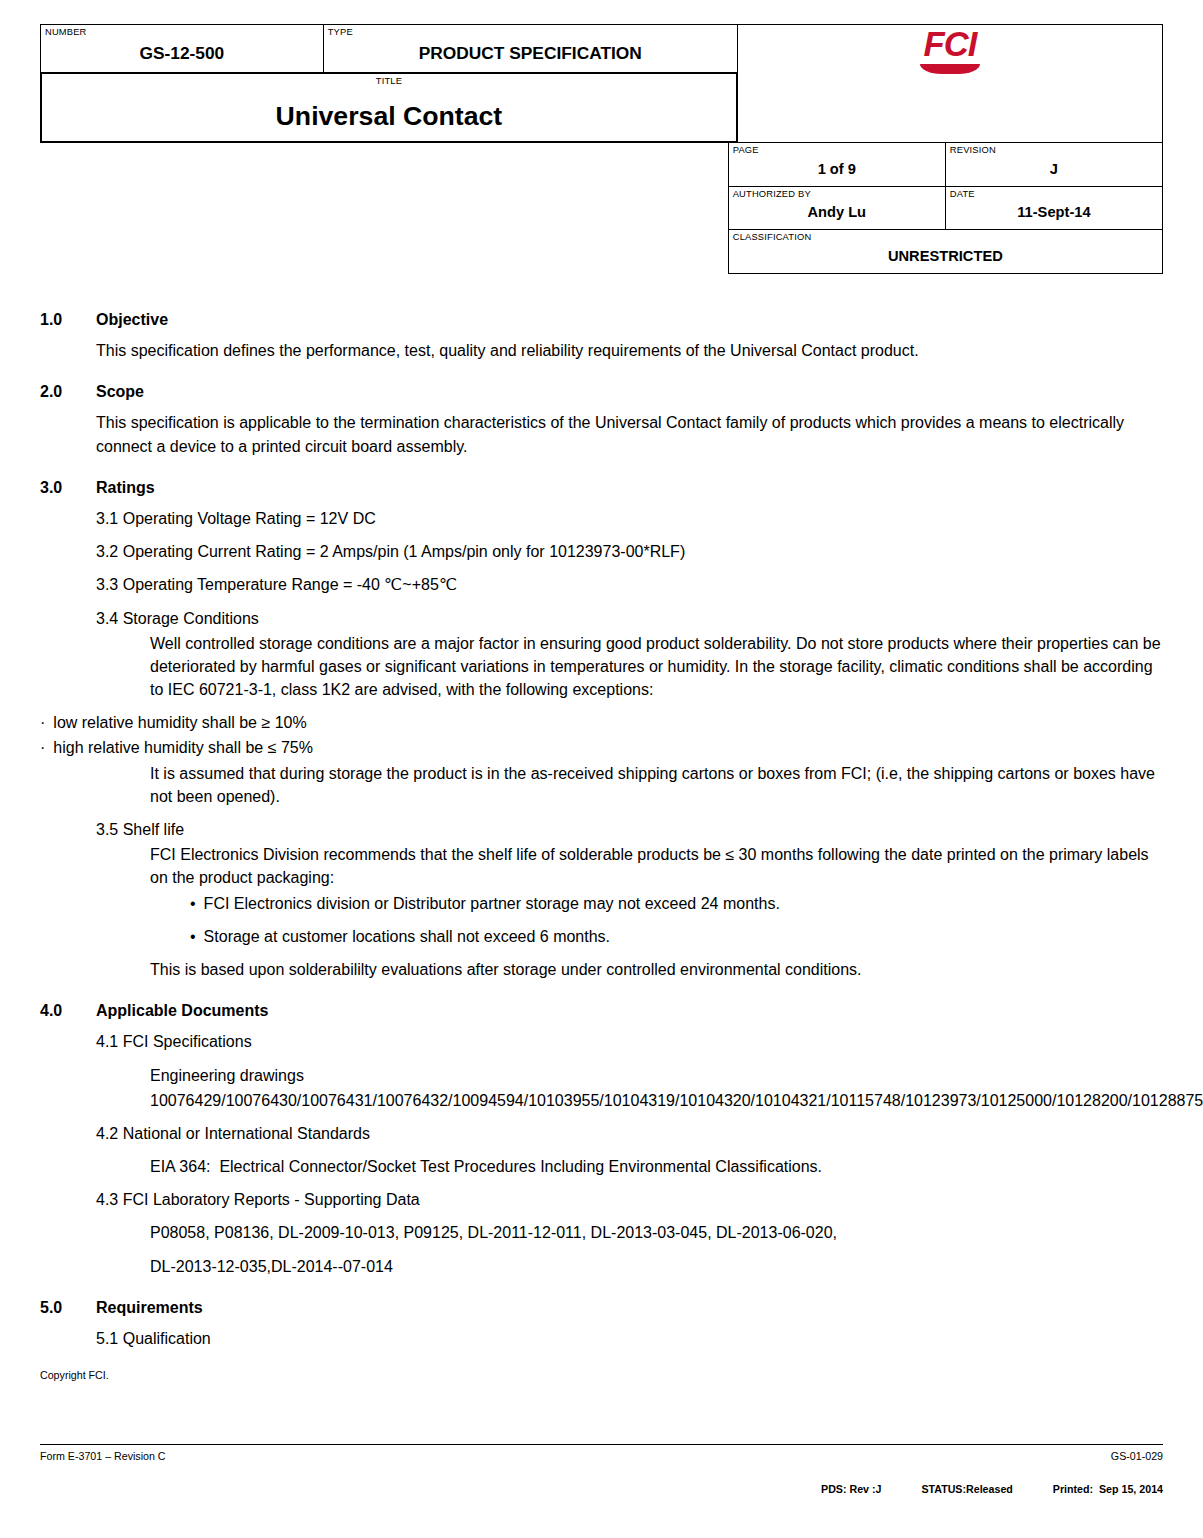| NUMBER GS-12-500 | TYPE PRODUCT SPECIFICATION | FCI |
| / TITLE Universal Contact / |
| | PAGE 1 of 9 | REVISION J |
| | AUTHORIZED BY Andy Lu | DATE 11-Sept-14 |
| | CLASSIFICATION UNRESTRICTED |
1.0 Objective
This specification defines the performance, test, quality and reliability requirements of the Universal Contact product.
2.0 Scope
This specification is applicable to the termination characteristics of the Universal Contact family of products which provides a means to electrically connect a device to a printed circuit board assembly.
3.0 Ratings
3.1 Operating Voltage Rating = 12V DC
3.2 Operating Current Rating = 2 Amps/pin (1 Amps/pin only for 10123973-00*RLF)
3.3 Operating Temperature Range = -40 ℃~+85℃
3.4 Storage Conditions
Well controlled storage conditions are a major factor in ensuring good product solderability. Do not store products where their properties can be deteriorated by harmful gases or significant variations in temperatures or humidity. In the storage facility, climatic conditions shall be according to IEC 60721-3-1, class 1K2 are advised, with the following exceptions:
low relative humidity shall be ≥ 10%
high relative humidity shall be ≤ 75%
It is assumed that during storage the product is in the as-received shipping cartons or boxes from FCI; (i.e, the shipping cartons or boxes have not been opened).
3.5 Shelf life
FCI Electronics Division recommends that the shelf life of solderable products be ≤ 30 months following the date printed on the primary labels on the product packaging:
FCI Electronics division or Distributor partner storage may not exceed 24 months.
Storage at customer locations shall not exceed 6 months.
This is based upon solderabililty evaluations after storage under controlled environmental conditions.
4.0 Applicable Documents
4.1 FCI Specifications
Engineering drawings
10076429/10076430/10076431/10076432/10094594/10103955/10104319/10104320/10104321/10115748/10123973/10125000/10128200/10128875
4.2 National or International Standards
EIA 364: Electrical Connector/Socket Test Procedures Including Environmental Classifications.
4.3 FCI Laboratory Reports - Supporting Data
P08058, P08136, DL-2009-10-013, P09125, DL-2011-12-011, DL-2013-03-045, DL-2013-06-020,
DL-2013-12-035,DL-2014--07-014
5.0 Requirements
5.1 Qualification
Copyright FCI.
Form E-3701 – Revision C GS-01-029
PDS: Rev :J STATUS:Released Printed: Sep 15, 2014